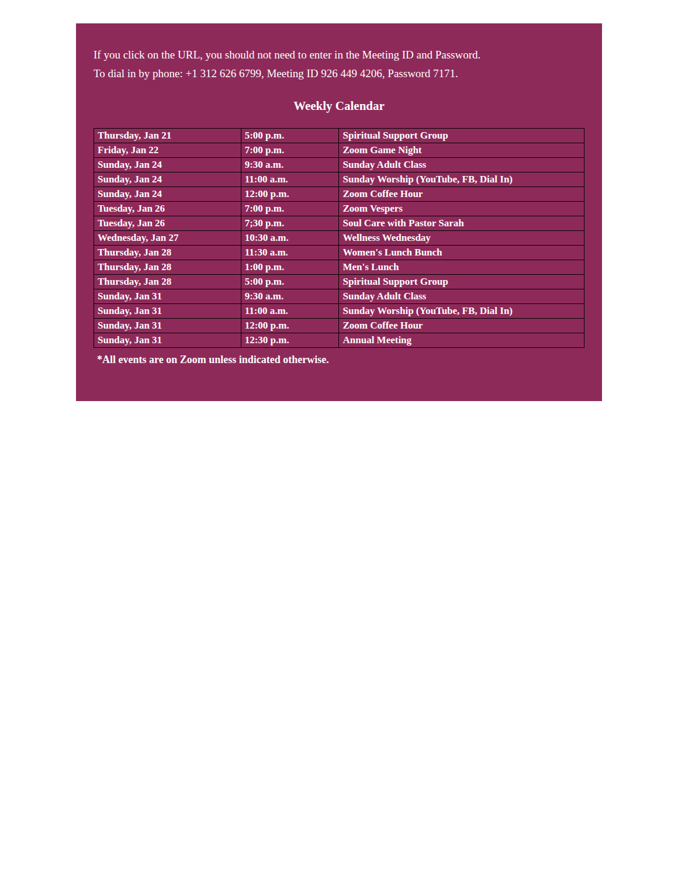If you click on the URL, you should not need to enter in the Meeting ID and Password.
To dial in by phone: +1 312 626 6799, Meeting ID 926 449 4206, Password 7171.
Weekly Calendar
| Thursday, Jan 21 | 5:00 p.m. | Spiritual Support Group |
| Friday, Jan 22 | 7:00 p.m. | Zoom Game Night |
| Sunday, Jan 24 | 9:30 a.m. | Sunday Adult Class |
| Sunday, Jan 24 | 11:00 a.m. | Sunday Worship (YouTube, FB, Dial In) |
| Sunday, Jan 24 | 12:00 p.m. | Zoom Coffee Hour |
| Tuesday, Jan 26 | 7:00 p.m. | Zoom Vespers |
| Tuesday, Jan 26 | 7;30 p.m. | Soul Care with Pastor Sarah |
| Wednesday, Jan 27 | 10:30 a.m. | Wellness Wednesday |
| Thursday, Jan 28 | 11:30 a.m. | Women's Lunch Bunch |
| Thursday, Jan 28 | 1:00 p.m. | Men's Lunch |
| Thursday, Jan 28 | 5:00 p.m. | Spiritual Support Group |
| Sunday, Jan 31 | 9:30 a.m. | Sunday Adult Class |
| Sunday, Jan 31 | 11:00 a.m. | Sunday Worship (YouTube, FB, Dial In) |
| Sunday, Jan 31 | 12:00 p.m. | Zoom Coffee Hour |
| Sunday, Jan 31 | 12:30 p.m. | Annual Meeting |
*All events are on Zoom unless indicated otherwise.